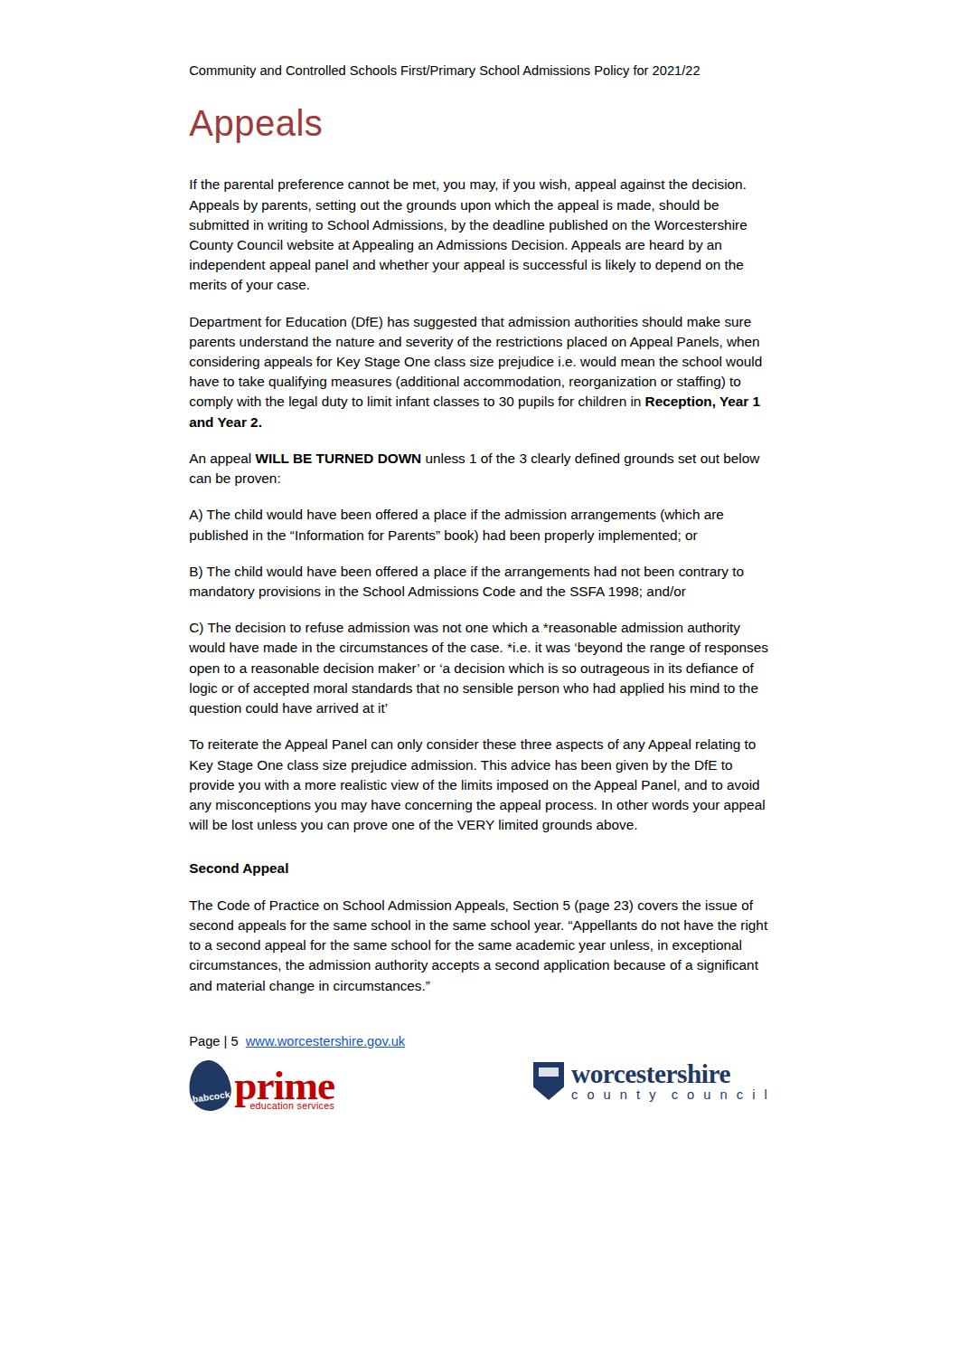Community and Controlled Schools First/Primary School Admissions Policy for 2021/22
Appeals
If the parental preference cannot be met, you may, if you wish, appeal against the decision. Appeals by parents, setting out the grounds upon which the appeal is made, should be submitted in writing to School Admissions, by the deadline published on the Worcestershire County Council website at Appealing an Admissions Decision. Appeals are heard by an independent appeal panel and whether your appeal is successful is likely to depend on the merits of your case.
Department for Education (DfE) has suggested that admission authorities should make sure parents understand the nature and severity of the restrictions placed on Appeal Panels, when considering appeals for Key Stage One class size prejudice i.e. would mean the school would have to take qualifying measures (additional accommodation, reorganization or staffing) to comply with the legal duty to limit infant classes to 30 pupils for children in Reception, Year 1 and Year 2.
An appeal WILL BE TURNED DOWN unless 1 of the 3 clearly defined grounds set out below can be proven:
A) The child would have been offered a place if the admission arrangements (which are published in the “Information for Parents” book) had been properly implemented; or
B) The child would have been offered a place if the arrangements had not been contrary to mandatory provisions in the School Admissions Code and the SSFA 1998; and/or
C) The decision to refuse admission was not one which a *reasonable admission authority would have made in the circumstances of the case. *i.e. it was ‘beyond the range of responses open to a reasonable decision maker’ or ‘a decision which is so outrageous in its defiance of logic or of accepted moral standards that no sensible person who had applied his mind to the question could have arrived at it’
To reiterate the Appeal Panel can only consider these three aspects of any Appeal relating to Key Stage One class size prejudice admission. This advice has been given by the DfE to provide you with a more realistic view of the limits imposed on the Appeal Panel, and to avoid any misconceptions you may have concerning the appeal process. In other words your appeal will be lost unless you can prove one of the VERY limited grounds above.
Second Appeal
The Code of Practice on School Admission Appeals, Section 5 (page 23) covers the issue of second appeals for the same school in the same school year. “Appellants do not have the right to a second appeal for the same school for the same academic year unless, in exceptional circumstances, the admission authority accepts a second application because of a significant and material change in circumstances.”
Page | 5 www.worcestershire.gov.uk
babcock
prime education services
worcestershire c o u n t y c o u n c i l